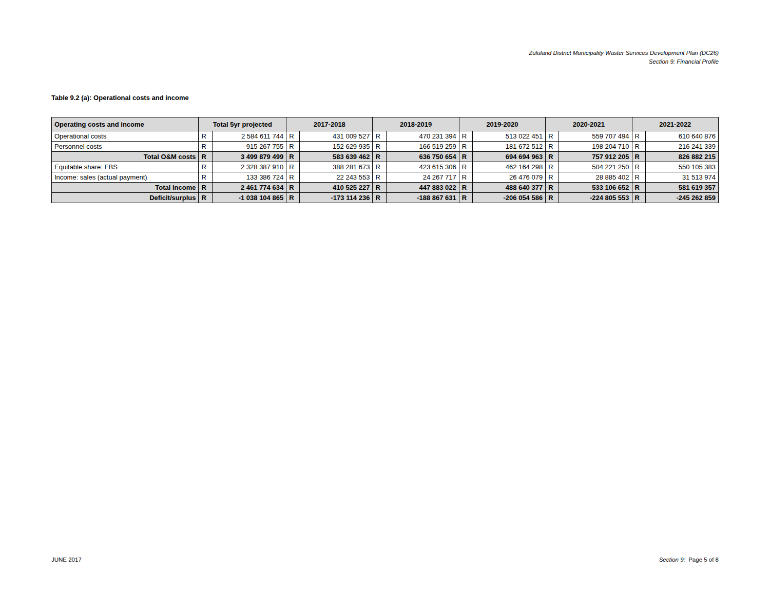Zululand District Municipality Waster Services Development Plan (DC26)
Section 9: Financial Profile
Table 9.2 (a): Operational costs and income
| Operating costs and income | Total 5yr projected | 2017-2018 | 2018-2019 | 2019-2020 | 2020-2021 | 2021-2022 |
| --- | --- | --- | --- | --- | --- | --- |
| Operational costs | R | 2 584 611 744 | R | 431 009 527 | R | 470 231 394 | R | 513 022 451 | R | 559 707 494 | R | 610 640 876 |
| Personnel costs | R | 915 267 755 | R | 152 629 935 | R | 166 519 259 | R | 181 672 512 | R | 198 204 710 | R | 216 241 339 |
| Total O&M costs | R | 3 499 879 499 | R | 583 639 462 | R | 636 750 654 | R | 694 694 963 | R | 757 912 205 | R | 826 882 215 |
| Equitable share: FBS | R | 2 328 387 910 | R | 388 281 673 | R | 423 615 306 | R | 462 164 298 | R | 504 221 250 | R | 550 105 383 |
| Income: sales (actual payment) | R | 133 386 724 | R | 22 243 553 | R | 24 267 717 | R | 26 476 079 | R | 28 885 402 | R | 31 513 974 |
| Total income | R | 2 461 774 634 | R | 410 525 227 | R | 447 883 022 | R | 488 640 377 | R | 533 106 652 | R | 581 619 357 |
| Deficit/surplus | R | -1 038 104 865 | R | -173 114 236 | R | -188 867 631 | R | -206 054 586 | R | -224 805 553 | R | -245 262 859 |
JUNE 2017
Section 9: Page 5 of 8